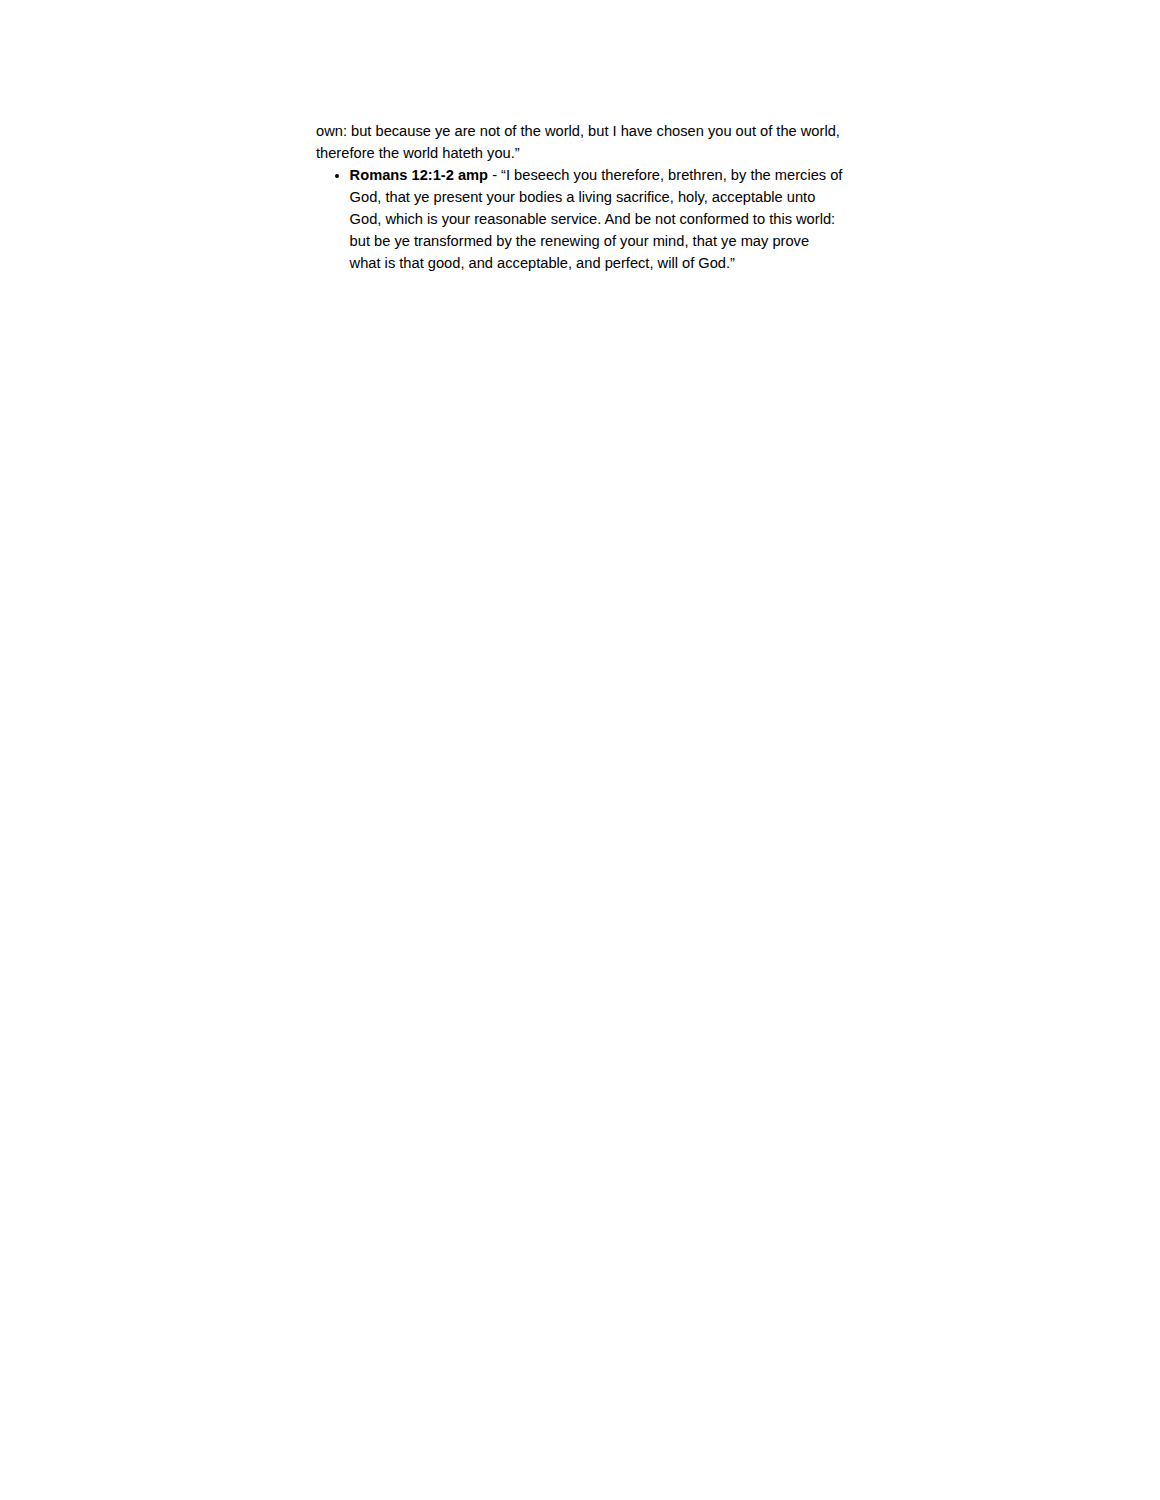own: but because ye are not of the world, but I have chosen you out of the world, therefore the world hateth you.”
Romans 12:1-2 amp - “I beseech you therefore, brethren, by the mercies of God, that ye present your bodies a living sacrifice, holy, acceptable unto God, which is your reasonable service. And be not conformed to this world: but be ye transformed by the renewing of your mind, that ye may prove what is that good, and acceptable, and perfect, will of God.”